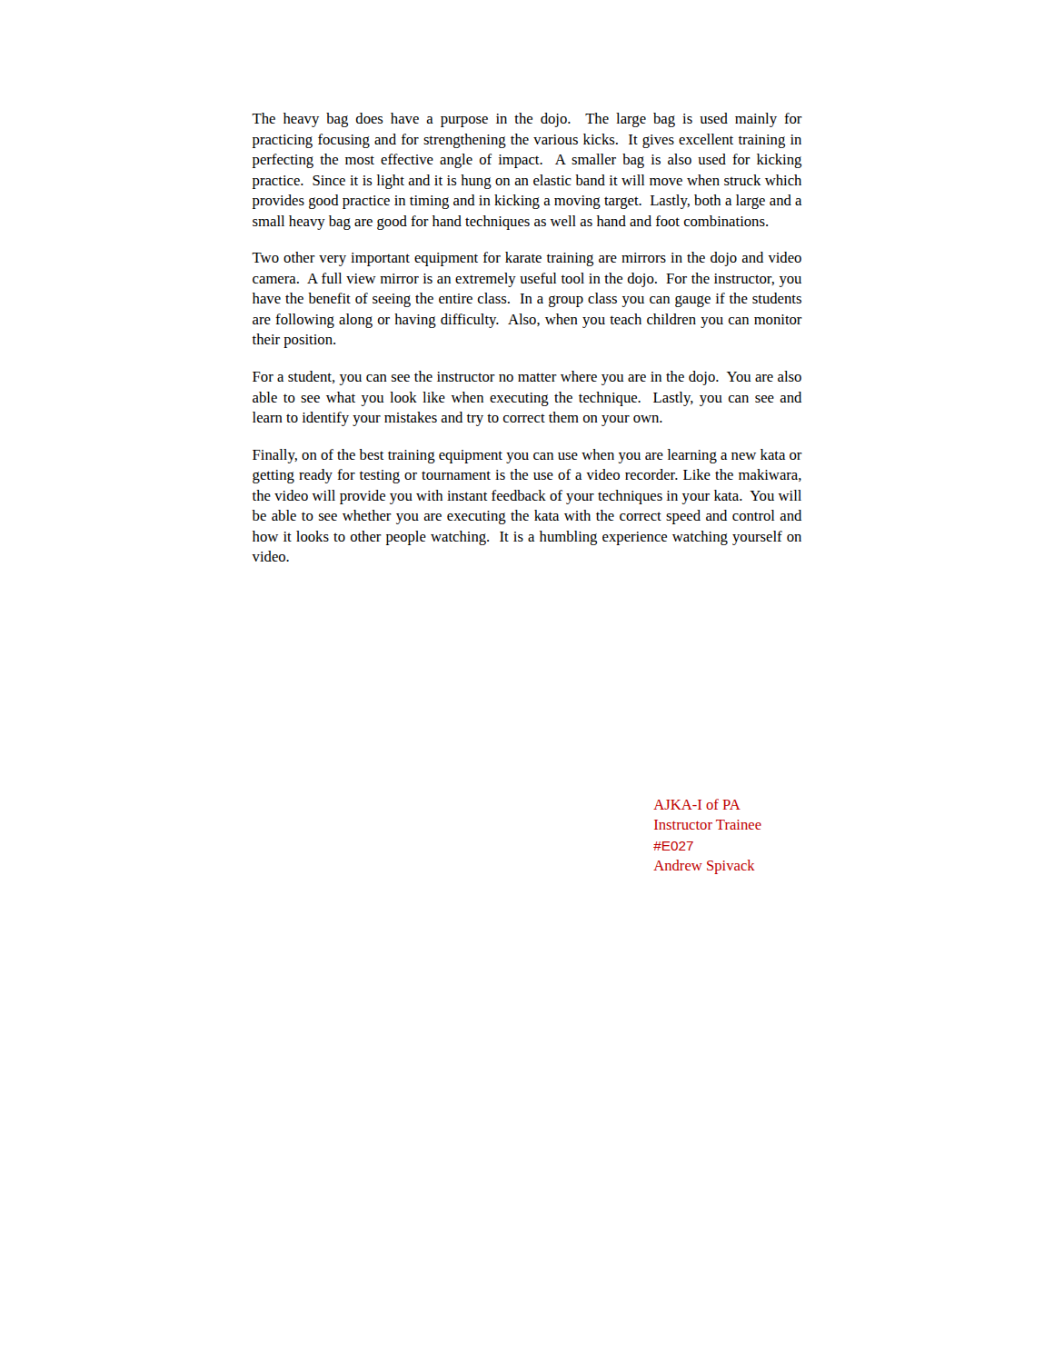The heavy bag does have a purpose in the dojo. The large bag is used mainly for practicing focusing and for strengthening the various kicks. It gives excellent training in perfecting the most effective angle of impact. A smaller bag is also used for kicking practice. Since it is light and it is hung on an elastic band it will move when struck which provides good practice in timing and in kicking a moving target. Lastly, both a large and a small heavy bag are good for hand techniques as well as hand and foot combinations.
Two other very important equipment for karate training are mirrors in the dojo and video camera. A full view mirror is an extremely useful tool in the dojo. For the instructor, you have the benefit of seeing the entire class. In a group class you can gauge if the students are following along or having difficulty. Also, when you teach children you can monitor their position.
For a student, you can see the instructor no matter where you are in the dojo. You are also able to see what you look like when executing the technique. Lastly, you can see and learn to identify your mistakes and try to correct them on your own.
Finally, on of the best training equipment you can use when you are learning a new kata or getting ready for testing or tournament is the use of a video recorder. Like the makiwara, the video will provide you with instant feedback of your techniques in your kata. You will be able to see whether you are executing the kata with the correct speed and control and how it looks to other people watching. It is a humbling experience watching yourself on video.
AJKA-I of PA
Instructor Trainee #E027
Andrew Spivack